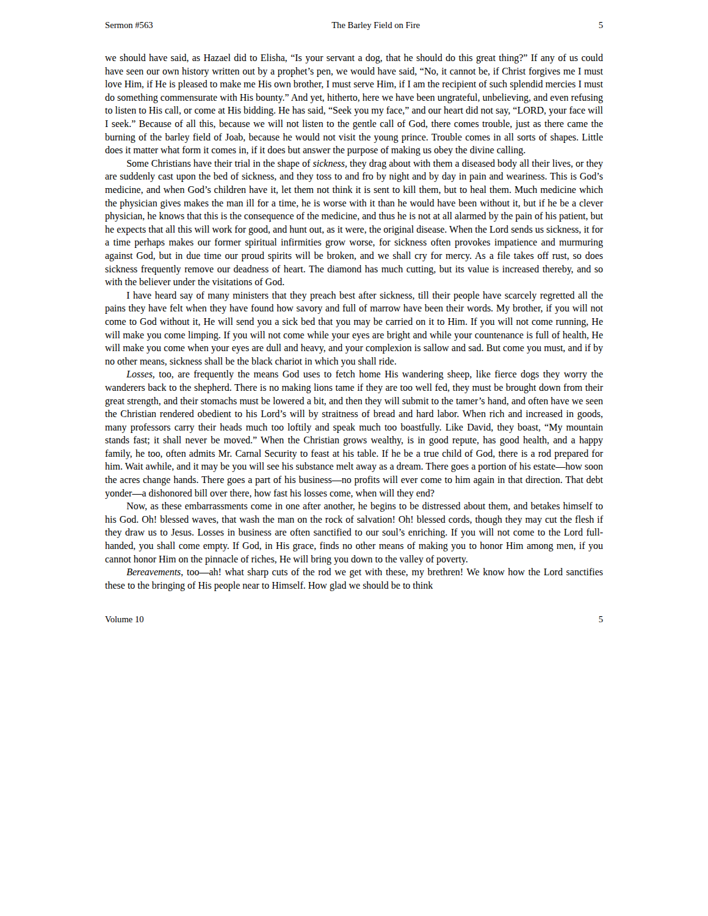Sermon #563 The Barley Field on Fire 5
we should have said, as Hazael did to Elisha, “Is your servant a dog, that he should do this great thing?” If any of us could have seen our own history written out by a prophet’s pen, we would have said, “No, it cannot be, if Christ forgives me I must love Him, if He is pleased to make me His own brother, I must serve Him, if I am the recipient of such splendid mercies I must do something commensurate with His bounty.” And yet, hitherto, here we have been ungrateful, unbelieving, and even refusing to listen to His call, or come at His bidding. He has said, “Seek you my face,” and our heart did not say, “LORD, your face will I seek.” Because of all this, because we will not listen to the gentle call of God, there comes trouble, just as there came the burning of the barley field of Joab, because he would not visit the young prince. Trouble comes in all sorts of shapes. Little does it matter what form it comes in, if it does but answer the purpose of making us obey the divine calling.
Some Christians have their trial in the shape of sickness, they drag about with them a diseased body all their lives, or they are suddenly cast upon the bed of sickness, and they toss to and fro by night and by day in pain and weariness. This is God’s medicine, and when God’s children have it, let them not think it is sent to kill them, but to heal them. Much medicine which the physician gives makes the man ill for a time, he is worse with it than he would have been without it, but if he be a clever physician, he knows that this is the consequence of the medicine, and thus he is not at all alarmed by the pain of his patient, but he expects that all this will work for good, and hunt out, as it were, the original disease. When the Lord sends us sickness, it for a time perhaps makes our former spiritual infirmities grow worse, for sickness often provokes impatience and murmuring against God, but in due time our proud spirits will be broken, and we shall cry for mercy. As a file takes off rust, so does sickness frequently remove our deadness of heart. The diamond has much cutting, but its value is increased thereby, and so with the believer under the visitations of God.
I have heard say of many ministers that they preach best after sickness, till their people have scarcely regretted all the pains they have felt when they have found how savory and full of marrow have been their words. My brother, if you will not come to God without it, He will send you a sick bed that you may be carried on it to Him. If you will not come running, He will make you come limping. If you will not come while your eyes are bright and while your countenance is full of health, He will make you come when your eyes are dull and heavy, and your complexion is sallow and sad. But come you must, and if by no other means, sickness shall be the black chariot in which you shall ride.
Losses, too, are frequently the means God uses to fetch home His wandering sheep, like fierce dogs they worry the wanderers back to the shepherd. There is no making lions tame if they are too well fed, they must be brought down from their great strength, and their stomachs must be lowered a bit, and then they will submit to the tamer’s hand, and often have we seen the Christian rendered obedient to his Lord’s will by straitness of bread and hard labor. When rich and increased in goods, many professors carry their heads much too loftily and speak much too boastfully. Like David, they boast, “My mountain stands fast; it shall never be moved.” When the Christian grows wealthy, is in good repute, has good health, and a happy family, he too, often admits Mr. Carnal Security to feast at his table. If he be a true child of God, there is a rod prepared for him. Wait awhile, and it may be you will see his substance melt away as a dream. There goes a portion of his estate—how soon the acres change hands. There goes a part of his business—no profits will ever come to him again in that direction. That debt yonder—a dishonored bill over there, how fast his losses come, when will they end?
Now, as these embarrassments come in one after another, he begins to be distressed about them, and betakes himself to his God. Oh! blessed waves, that wash the man on the rock of salvation! Oh! blessed cords, though they may cut the flesh if they draw us to Jesus. Losses in business are often sanctified to our soul’s enriching. If you will not come to the Lord full-handed, you shall come empty. If God, in His grace, finds no other means of making you to honor Him among men, if you cannot honor Him on the pinnacle of riches, He will bring you down to the valley of poverty.
Bereavements, too—ah! what sharp cuts of the rod we get with these, my brethren! We know how the Lord sanctifies these to the bringing of His people near to Himself. How glad we should be to think
Volume 10 5